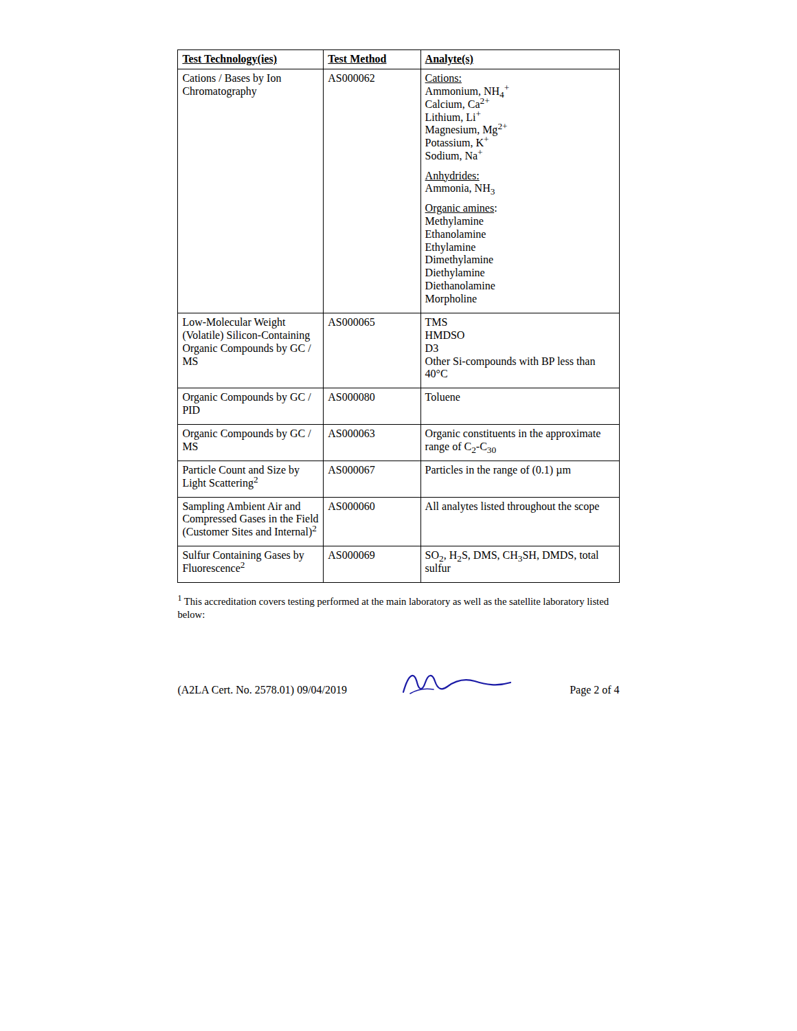| Test Technology(ies) | Test Method | Analyte(s) |
| --- | --- | --- |
| Cations / Bases by Ion Chromatography | AS000062 | Cations: Ammonium, NH 4 + Calcium, Ca 2+ Lithium, Li + Magnesium, Mg 2+ Potassium, K + Sodium, Na + Anhydrides: Ammonia, NH 3 Organic amines : Methylamine Ethanolamine Ethylamine Dimethylamine Diethylamine Diethanolamine Morpholine |
| Low-Molecular Weight (Volatile) Silicon-Containing Organic Compounds by GC / MS | AS000065 | TMS HMDSO D3 Other Si-compounds with BP less than 40°C |
| Organic Compounds by GC / PID | AS000080 | Toluene |
| Organic Compounds by GC / MS | AS000063 | Organic constituents in the approximate range of C 2 -C 30 |
| Particle Count and Size by Light Scattering 2 | AS000067 | Particles in the range of (0.1) µm |
| Sampling Ambient Air and Compressed Gases in the Field (Customer Sites and Internal) 2 | AS000060 | All analytes listed throughout the scope |
| Sulfur Containing Gases by Fluorescence 2 | AS000069 | SO 2 , H 2 S, DMS, CH 3 SH, DMDS, total sulfur |
1 This accreditation covers testing performed at the main laboratory as well as the satellite laboratory listed below:
(A2LA Cert. No. 2578.01) 09/04/2019
Page 2 of 4